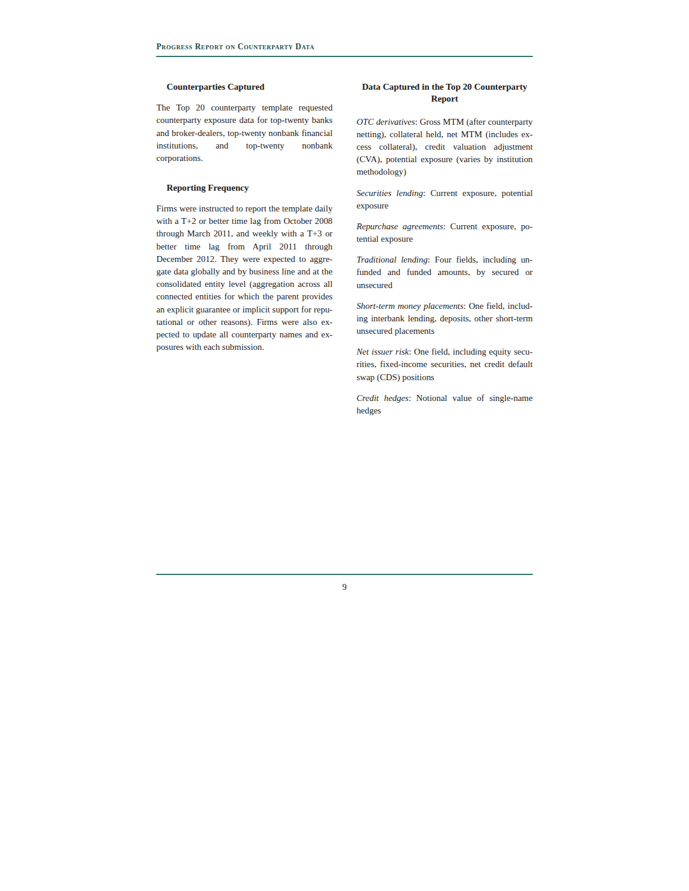Progress Report on Counterparty Data
Counterparties Captured
The Top 20 counterparty template requested counterparty exposure data for top-twenty banks and broker-dealers, top-twenty nonbank financial institutions, and top-twenty nonbank corporations.
Reporting Frequency
Firms were instructed to report the template daily with a T+2 or better time lag from October 2008 through March 2011, and weekly with a T+3 or better time lag from April 2011 through December 2012. They were expected to aggregate data globally and by business line and at the consolidated entity level (aggregation across all connected entities for which the parent provides an explicit guarantee or implicit support for reputational or other reasons). Firms were also expected to update all counterparty names and exposures with each submission.
Data Captured in the Top 20 Counterparty Report
OTC derivatives: Gross MTM (after counterparty netting), collateral held, net MTM (includes excess collateral), credit valuation adjustment (CVA), potential exposure (varies by institution methodology)
Securities lending: Current exposure, potential exposure
Repurchase agreements: Current exposure, potential exposure
Traditional lending: Four fields, including unfunded and funded amounts, by secured or unsecured
Short-term money placements: One field, including interbank lending, deposits, other short-term unsecured placements
Net issuer risk: One field, including equity securities, fixed-income securities, net credit default swap (CDS) positions
Credit hedges: Notional value of single-name hedges
9